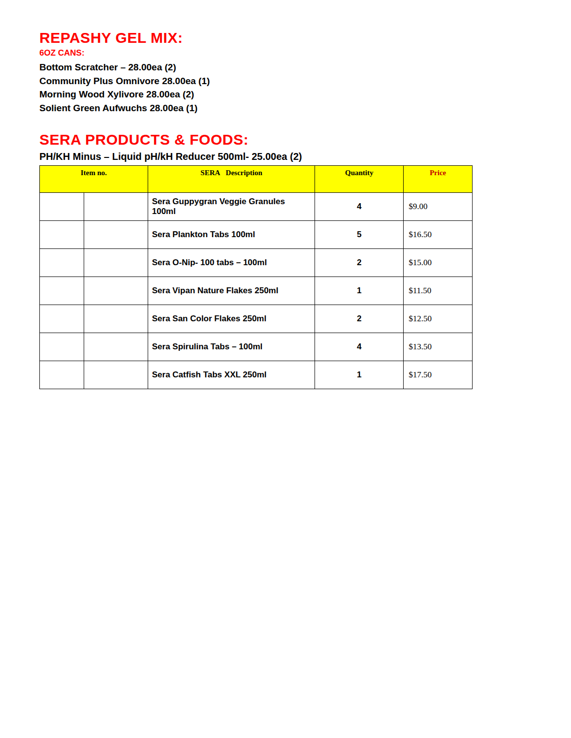REPASHY GEL MIX:
6OZ CANS:
Bottom Scratcher – 28.00ea (2)
Community Plus Omnivore 28.00ea (1)
Morning Wood Xylivore 28.00ea (2)
Solient Green Aufwuchs 28.00ea (1)
SERA PRODUCTS & FOODS:
PH/KH Minus – Liquid pH/kH Reducer 500ml- 25.00ea (2)
| Item no. | SERA Description | Quantity | Price |
| --- | --- | --- | --- |
| | | Sera Guppygran Veggie Granules 100ml | 4 | $9.00 |
| | | Sera Plankton Tabs 100ml | 5 | $16.50 |
| | | Sera O-Nip- 100 tabs – 100ml | 2 | $15.00 |
| | | Sera Vipan Nature Flakes 250ml | 1 | $11.50 |
| | | Sera San Color Flakes 250ml | 2 | $12.50 |
| | | Sera Spirulina Tabs – 100ml | 4 | $13.50 |
| | | Sera Catfish Tabs XXL 250ml | 1 | $17.50 |